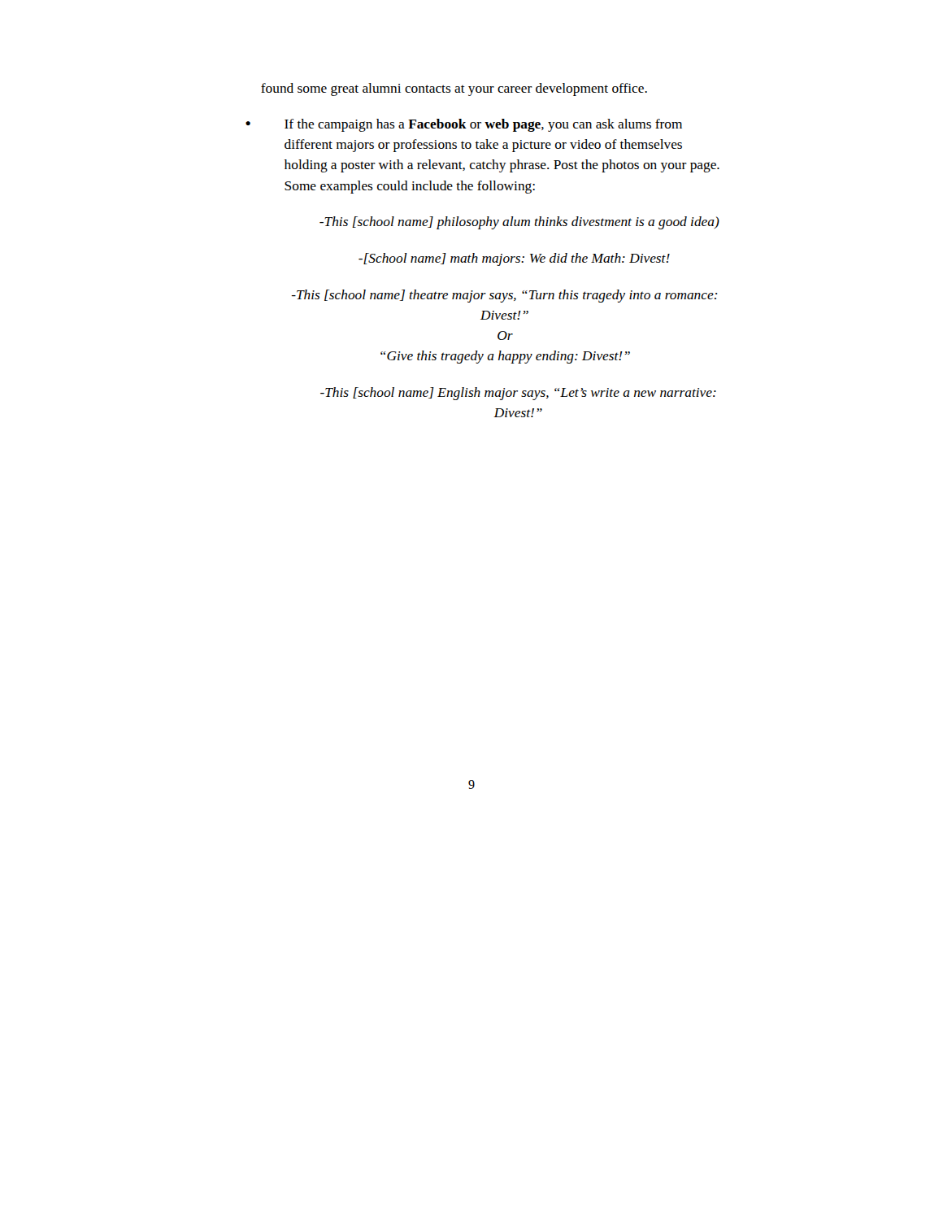found some great alumni contacts at your career development office.
If the campaign has a Facebook or web page, you can ask alums from different majors or professions to take a picture or video of themselves holding a poster with a relevant, catchy phrase. Post the photos on your page. Some examples could include the following:
-This [school name] philosophy alum thinks divestment is a good idea)
-[School name] math majors: We did the Math: Divest!
-This [school name] theatre major says, “Turn this tragedy into a romance: Divest!” Or “Give this tragedy a happy ending: Divest!”
-This [school name] English major says, “Let’s write a new narrative: Divest!”
9